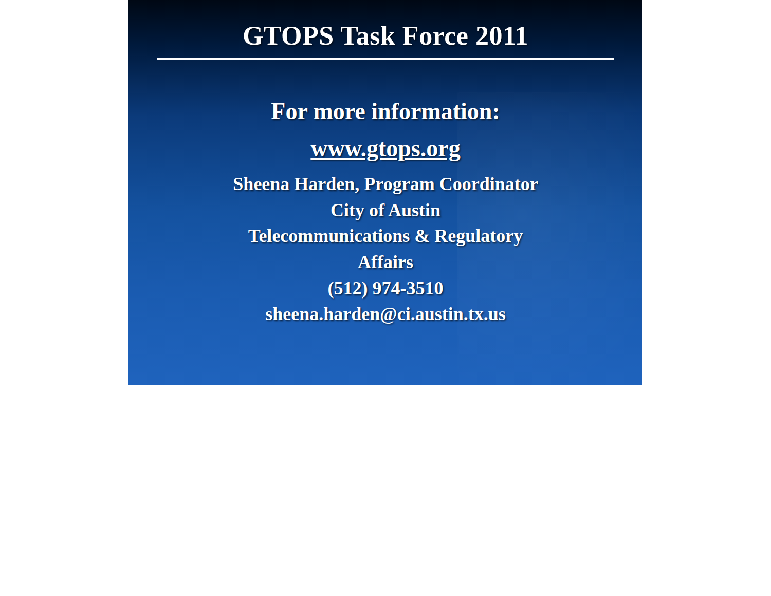GTOPS Task Force 2011
For more information:
www.gtops.org
Sheena Harden, Program Coordinator
City of Austin
Telecommunications & Regulatory
Affairs
(512) 974-3510
sheena.harden@ci.austin.tx.us